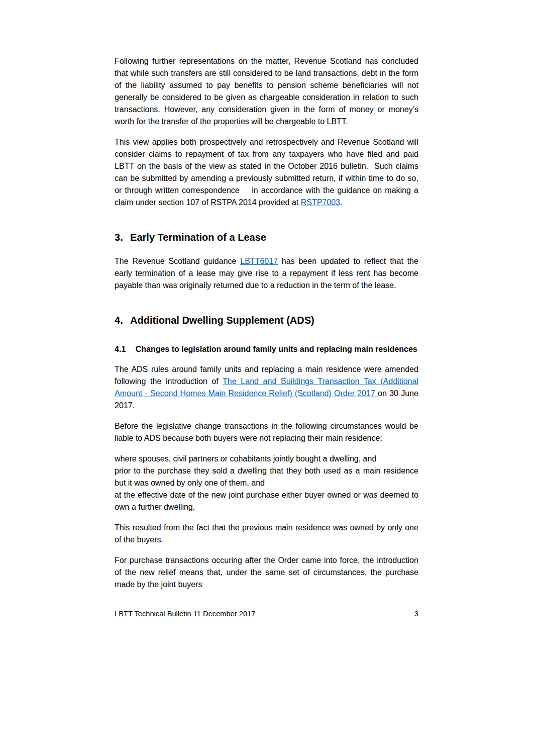Following further representations on the matter, Revenue Scotland has concluded that while such transfers are still considered to be land transactions, debt in the form of the liability assumed to pay benefits to pension scheme beneficiaries will not generally be considered to be given as chargeable consideration in relation to such transactions. However, any consideration given in the form of money or money’s worth for the transfer of the properties will be chargeable to LBTT.
This view applies both prospectively and retrospectively and Revenue Scotland will consider claims to repayment of tax from any taxpayers who have filed and paid LBTT on the basis of the view as stated in the October 2016 bulletin. Such claims can be submitted by amending a previously submitted return, if within time to do so, or through written correspondence in accordance with the guidance on making a claim under section 107 of RSTPA 2014 provided at RSTP7003.
3. Early Termination of a Lease
The Revenue Scotland guidance LBTT6017 has been updated to reflect that the early termination of a lease may give rise to a repayment if less rent has become payable than was originally returned due to a reduction in the term of the lease.
4. Additional Dwelling Supplement (ADS)
4.1 Changes to legislation around family units and replacing main residences
The ADS rules around family units and replacing a main residence were amended following the introduction of The Land and Buildings Transaction Tax (Additional Amount - Second Homes Main Residence Relief) (Scotland) Order 2017 on 30 June 2017.
Before the legislative change transactions in the following circumstances would be liable to ADS because both buyers were not replacing their main residence:
where spouses, civil partners or cohabitants jointly bought a dwelling, and
prior to the purchase they sold a dwelling that they both used as a main residence but it was owned by only one of them, and
at the effective date of the new joint purchase either buyer owned or was deemed to own a further dwelling,
This resulted from the fact that the previous main residence was owned by only one of the buyers.
For purchase transactions occuring after the Order came into force, the introduction of the new relief means that, under the same set of circumstances, the purchase made by the joint buyers
LBTT Technical Bulletin 11 December 2017 3